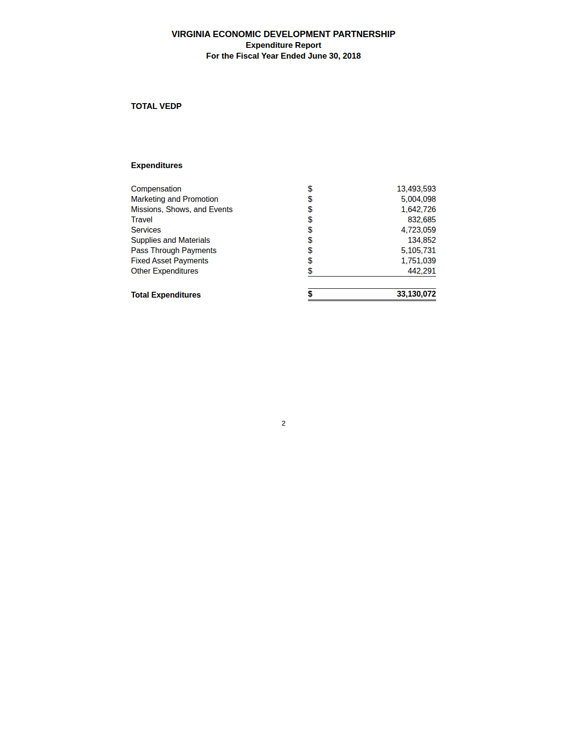VIRGINIA ECONOMIC DEVELOPMENT PARTNERSHIP
Expenditure Report
For the Fiscal Year Ended June 30, 2018
TOTAL VEDP
Expenditures
| Compensation | $ | 13,493,593 |
| Marketing and Promotion | $ | 5,004,098 |
| Missions, Shows, and Events | $ | 1,642,726 |
| Travel | $ | 832,685 |
| Services | $ | 4,723,059 |
| Supplies and Materials | $ | 134,852 |
| Pass Through Payments | $ | 5,105,731 |
| Fixed Asset Payments | $ | 1,751,039 |
| Other Expenditures | $ | 442,291 |
| Total Expenditures | $ | 33,130,072 |
2